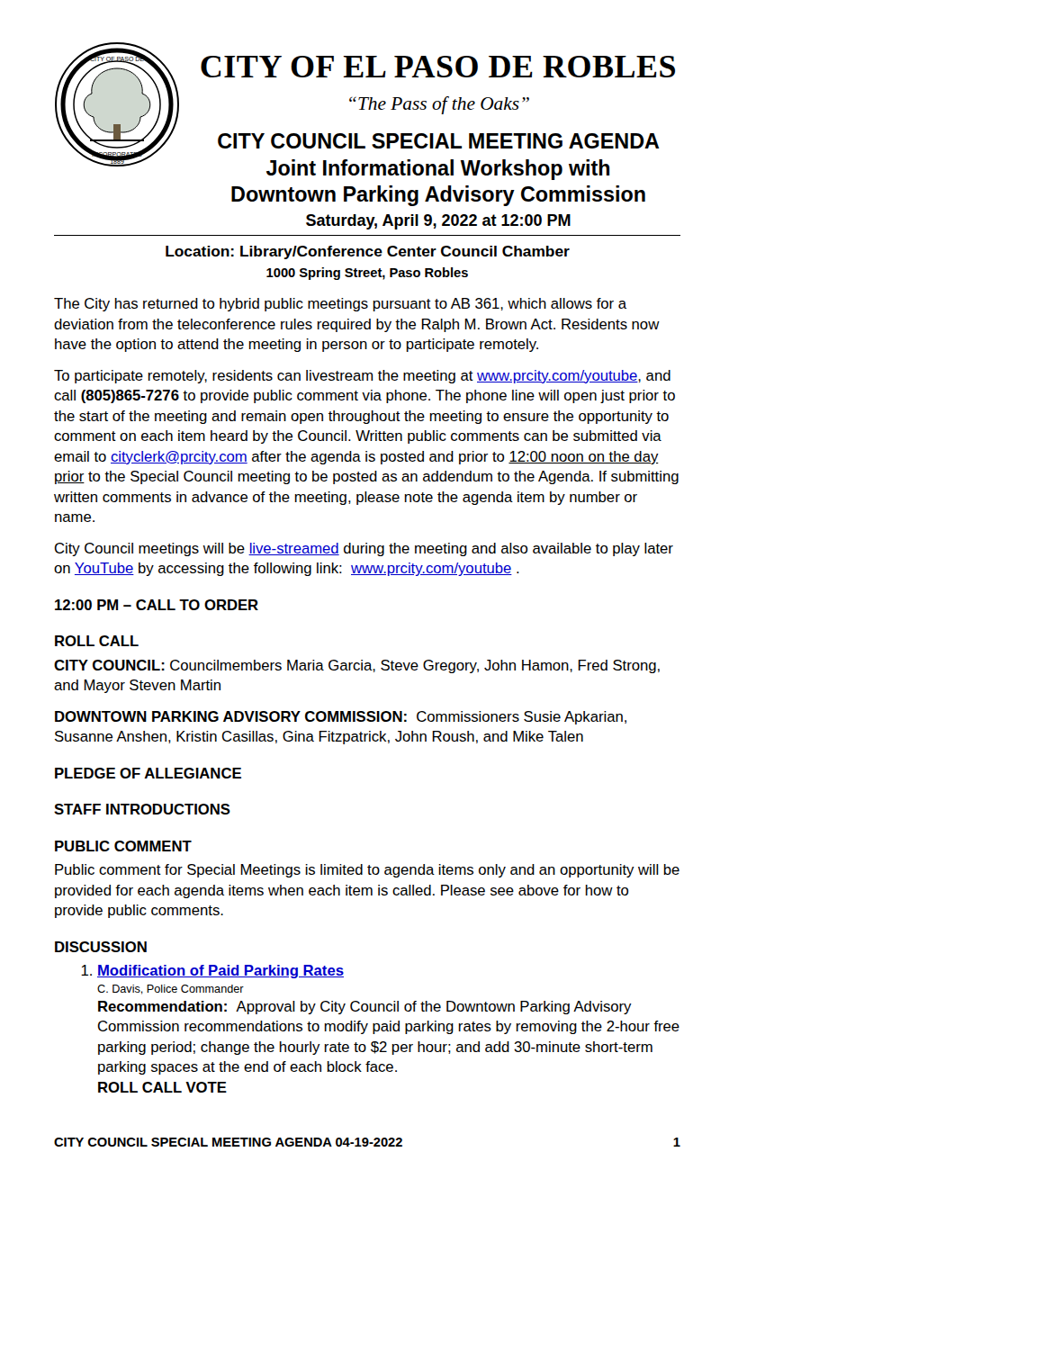CITY OF PASO DE INCORPORATED 1889
CITY OF EL PASO DE ROBLES
“The Pass of the Oaks”
CITY COUNCIL SPECIAL MEETING AGENDA Joint Informational Workshop with Downtown Parking Advisory Commission
Saturday, April 9, 2022 at 12:00 PM
Location: Library/Conference Center Council Chamber
1000 Spring Street, Paso Robles
The City has returned to hybrid public meetings pursuant to AB 361, which allows for a deviation from the teleconference rules required by the Ralph M. Brown Act. Residents now have the option to attend the meeting in person or to participate remotely.
To participate remotely, residents can livestream the meeting at www.prcity.com/youtube, and call (805)865-7276 to provide public comment via phone. The phone line will open just prior to the start of the meeting and remain open throughout the meeting to ensure the opportunity to comment on each item heard by the Council. Written public comments can be submitted via email to cityclerk@prcity.com after the agenda is posted and prior to 12:00 noon on the day prior to the Special Council meeting to be posted as an addendum to the Agenda. If submitting written comments in advance of the meeting, please note the agenda item by number or name.
City Council meetings will be live-streamed during the meeting and also available to play later on YouTube by accessing the following link: www.prcity.com/youtube .
12:00 PM – CALL TO ORDER
ROLL CALL
CITY COUNCIL: Councilmembers Maria Garcia, Steve Gregory, John Hamon, Fred Strong, and Mayor Steven Martin
DOWNTOWN PARKING ADVISORY COMMISSION: Commissioners Susie Apkarian, Susanne Anshen, Kristin Casillas, Gina Fitzpatrick, John Roush, and Mike Talen
PLEDGE OF ALLEGIANCE
STAFF INTRODUCTIONS
PUBLIC COMMENT
Public comment for Special Meetings is limited to agenda items only and an opportunity will be provided for each agenda items when each item is called. Please see above for how to provide public comments.
DISCUSSION
Modification of Paid Parking Rates
C. Davis, Police Commander
Recommendation: Approval by City Council of the Downtown Parking Advisory Commission recommendations to modify paid parking rates by removing the 2-hour free parking period; change the hourly rate to $2 per hour; and add 30-minute short-term parking spaces at the end of each block face.
ROLL CALL VOTE
CITY COUNCIL SPECIAL MEETING AGENDA 04-19-2022 1